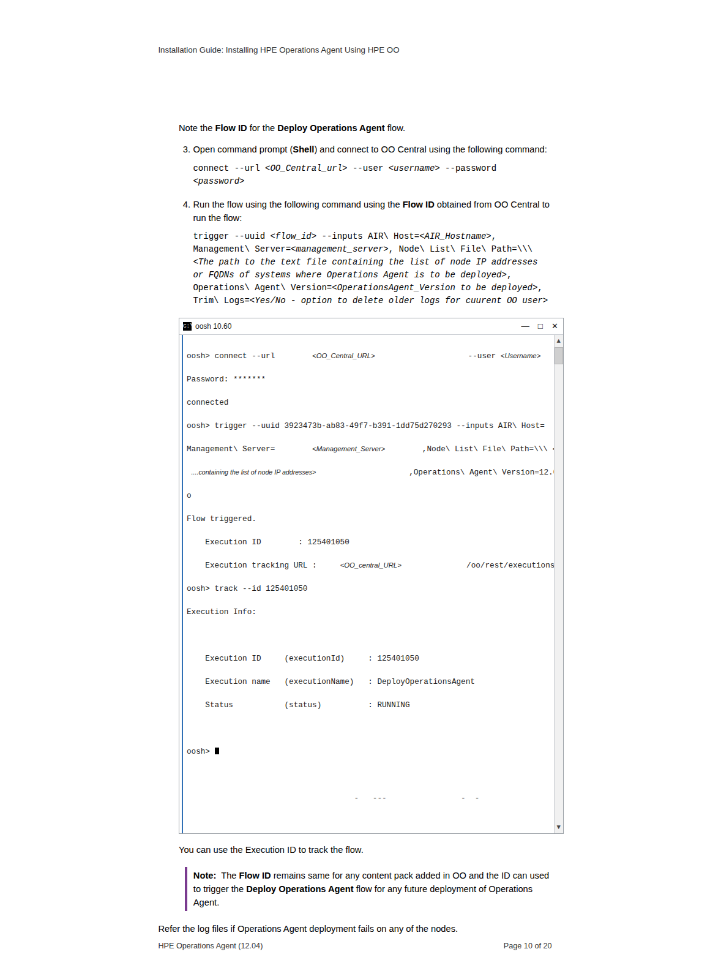Installation Guide: Installing HPE Operations Agent Using HPE OO
Note the Flow ID for the Deploy Operations Agent flow.
Open command prompt (Shell) and connect to OO Central using the following command:
connect --url <OO_Central_url> --user <username> --password <password>
Run the flow using the following command using the Flow ID obtained from OO Central to run the flow:
trigger --uuid <flow_id> --inputs AIR\ Host=<AIR_Hostname>, Management\ Server=<management_server>, Node\ List\ File\ Path=\\\<The path to the text file containing the list of node IP addresses or FQDNs of systems where Operations Agent is to be deployed>, Operations\ Agent\ Version=<OperationsAgent_Version to be deployed>, Trim\ Logs=<Yes/No - option to delete older logs for cuurent OO user>
C:\oosh 10.60
—□✕
oosh> connect --url <OO_Central_URL> --user <Username> Password: ******* connected oosh> trigger --uuid 3923473b-ab83-49f7-b391-1dd75d270293 --inputs AIR\ Host= <AIR_Hostname> , Management\ Server= <Management_Server> ,Node\ List\ File\ Path=\\\ <Path to text file.... ....containing the list of node IP addresses> ,Operations\ Agent\ Version=12.02,Trim\ Logs=N o Flow triggered. Execution ID : 125401050 Execution tracking URL : <OO_central_URL> /oo/rest/executions/125401050 oosh> track --id 125401050 Execution Info: Execution ID (executionId) : 125401050 Execution name (executionName) : DeployOperationsAgent Status (status) : RUNNING oosh> - --- - -
▲
▼
You can use the Execution ID to track the flow.
Note: The Flow ID remains same for any content pack added in OO and the ID can used to trigger the Deploy Operations Agent flow for any future deployment of Operations Agent.
Refer the log files if Operations Agent deployment fails on any of the nodes.
HPE Operations Agent (12.04) Page 10 of 20